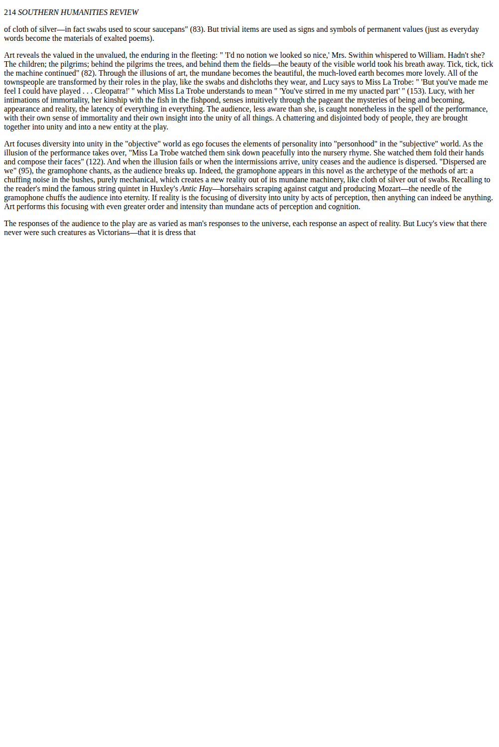214 SOUTHERN HUMANITIES REVIEW
of cloth of silver—in fact swabs used to scour saucepans" (83). But trivial items are used as signs and symbols of permanent values (just as everyday words become the materials of exalted poems).
Art reveals the valued in the unvalued, the enduring in the fleeting: " 'I'd no notion we looked so nice,' Mrs. Swithin whispered to William. Hadn't she? The children; the pilgrims; behind the pilgrims the trees, and behind them the fields—the beauty of the visible world took his breath away. Tick, tick, tick the machine continued" (82). Through the illusions of art, the mundane becomes the beautiful, the much-loved earth becomes more lovely. All of the townspeople are transformed by their roles in the play, like the swabs and dishcloths they wear, and Lucy says to Miss La Trobe: " 'But you've made me feel I could have played . . . Cleopatra!' " which Miss La Trobe understands to mean " 'You've stirred in me my unacted part' " (153). Lucy, with her intimations of immortality, her kinship with the fish in the fishpond, senses intuitively through the pageant the mysteries of being and becoming, appearance and reality, the latency of everything in everything. The audience, less aware than she, is caught nonetheless in the spell of the performance, with their own sense of immortality and their own insight into the unity of all things. A chattering and disjointed body of people, they are brought together into unity and into a new entity at the play.
Art focuses diversity into unity in the "objective" world as ego focuses the elements of personality into "personhood" in the "subjective" world. As the illusion of the performance takes over, "Miss La Trobe watched them sink down peacefully into the nursery rhyme. She watched them fold their hands and compose their faces" (122). And when the illusion fails or when the intermissions arrive, unity ceases and the audience is dispersed. "Dispersed are we" (95), the gramophone chants, as the audience breaks up. Indeed, the gramophone appears in this novel as the archetype of the methods of art: a chuffing noise in the bushes, purely mechanical, which creates a new reality out of its mundane machinery, like cloth of silver out of swabs. Recalling to the reader's mind the famous string quintet in Huxley's Antic Hay—horsehairs scraping against catgut and producing Mozart—the needle of the gramophone chuffs the audience into eternity. If reality is the focusing of diversity into unity by acts of perception, then anything can indeed be anything. Art performs this focusing with even greater order and intensity than mundane acts of perception and cognition.
The responses of the audience to the play are as varied as man's responses to the universe, each response an aspect of reality. But Lucy's view that there never were such creatures as Victorians—that it is dress that